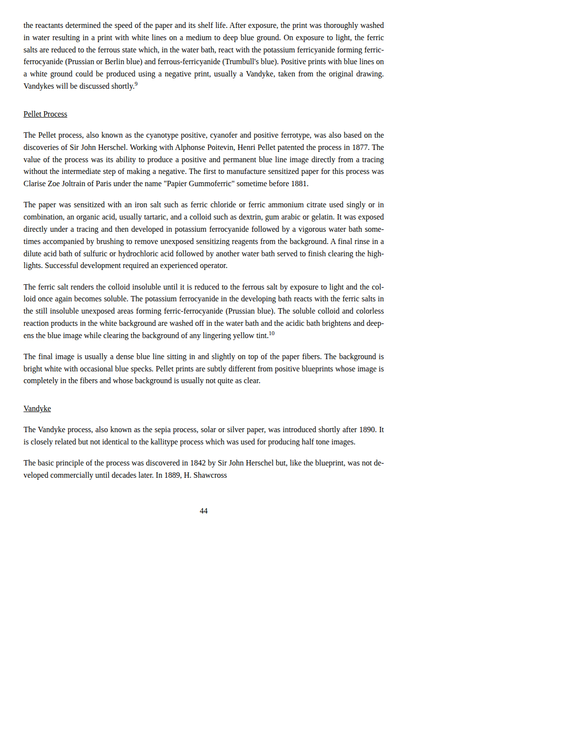the reactants determined the speed of the paper and its shelf life. After exposure, the print was thoroughly washed in water resulting in a print with white lines on a medium to deep blue ground. On exposure to light, the ferric salts are reduced to the ferrous state which, in the water bath, react with the potassium ferricyanide forming ferric-ferrocyanide (Prussian or Berlin blue) and ferrous-ferricyanide (Trumbull's blue). Positive prints with blue lines on a white ground could be produced using a negative print, usually a Vandyke, taken from the original drawing. Vandykes will be discussed shortly.9
Pellet Process
The Pellet process, also known as the cyanotype positive, cyanofer and positive ferrotype, was also based on the discoveries of Sir John Herschel. Working with Alphonse Poitevin, Henri Pellet patented the process in 1877. The value of the process was its ability to produce a positive and permanent blue line image directly from a tracing without the intermediate step of making a negative. The first to manufacture sensitized paper for this process was Clarise Zoe Joltrain of Paris under the name "Papier Gummoferric" sometime before 1881.
The paper was sensitized with an iron salt such as ferric chloride or ferric ammonium citrate used singly or in combination, an organic acid, usually tartaric, and a colloid such as dextrin, gum arabic or gelatin. It was exposed directly under a tracing and then developed in potassium ferrocyanide followed by a vigorous water bath sometimes accompanied by brushing to remove unexposed sensitizing reagents from the background. A final rinse in a dilute acid bath of sulfuric or hydrochloric acid followed by another water bath served to finish clearing the highlights. Successful development required an experienced operator.
The ferric salt renders the colloid insoluble until it is reduced to the ferrous salt by exposure to light and the colloid once again becomes soluble. The potassium ferrocyanide in the developing bath reacts with the ferric salts in the still insoluble unexposed areas forming ferric-ferrocyanide (Prussian blue). The soluble colloid and colorless reaction products in the white background are washed off in the water bath and the acidic bath brightens and deepens the blue image while clearing the background of any lingering yellow tint.10
The final image is usually a dense blue line sitting in and slightly on top of the paper fibers. The background is bright white with occasional blue specks. Pellet prints are subtly different from positive blueprints whose image is completely in the fibers and whose background is usually not quite as clear.
Vandyke
The Vandyke process, also known as the sepia process, solar or silver paper, was introduced shortly after 1890. It is closely related but not identical to the kallitype process which was used for producing half tone images.
The basic principle of the process was discovered in 1842 by Sir John Herschel but, like the blueprint, was not developed commercially until decades later. In 1889, H. Shawcross
44